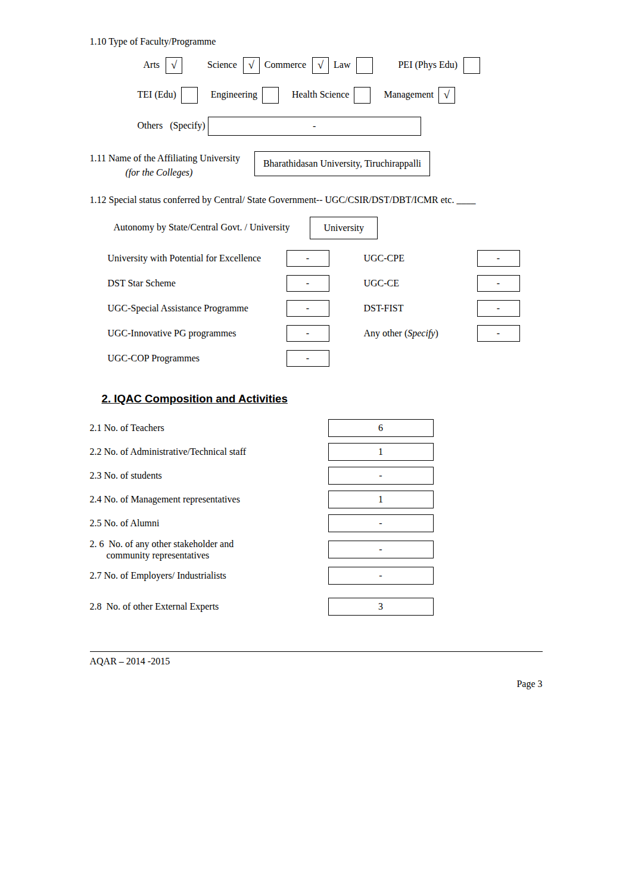1.10 Type of Faculty/Programme
Arts √ Science √ Commerce √ Law PEI (Phys Edu)
TEI (Edu) Engineering Health Science Management √
Others (Specify) -
1.11 Name of the Affiliating University(for the Colleges) Bharathidasan University, Tiruchirappalli
1.12 Special status conferred by Central/ State Government-- UGC/CSIR/DST/DBT/ICMR etc. ____
Autonomy by State/Central Govt. / University University
University with Potential for Excellence
-
UGC-CPE
-
DST Star Scheme
-
UGC-CE
-
UGC-Special Assistance Programme
-
DST-FIST
-
UGC-Innovative PG programmes
-
Any other (Specify)
-
UGC-COP Programmes
-
2. IQAC Composition and Activities
2.1 No. of Teachers
6
2.2 No. of Administrative/Technical staff
1
2.3 No. of students
-
2.4 No. of Management representatives
1
2.5 No. of Alumni
-
2. 6 No. of any other stakeholder and
community representatives
-
2.7 No. of Employers/ Industrialists
-
2.8 No. of other External Experts
3
AQAR – 2014 -2015
Page 3